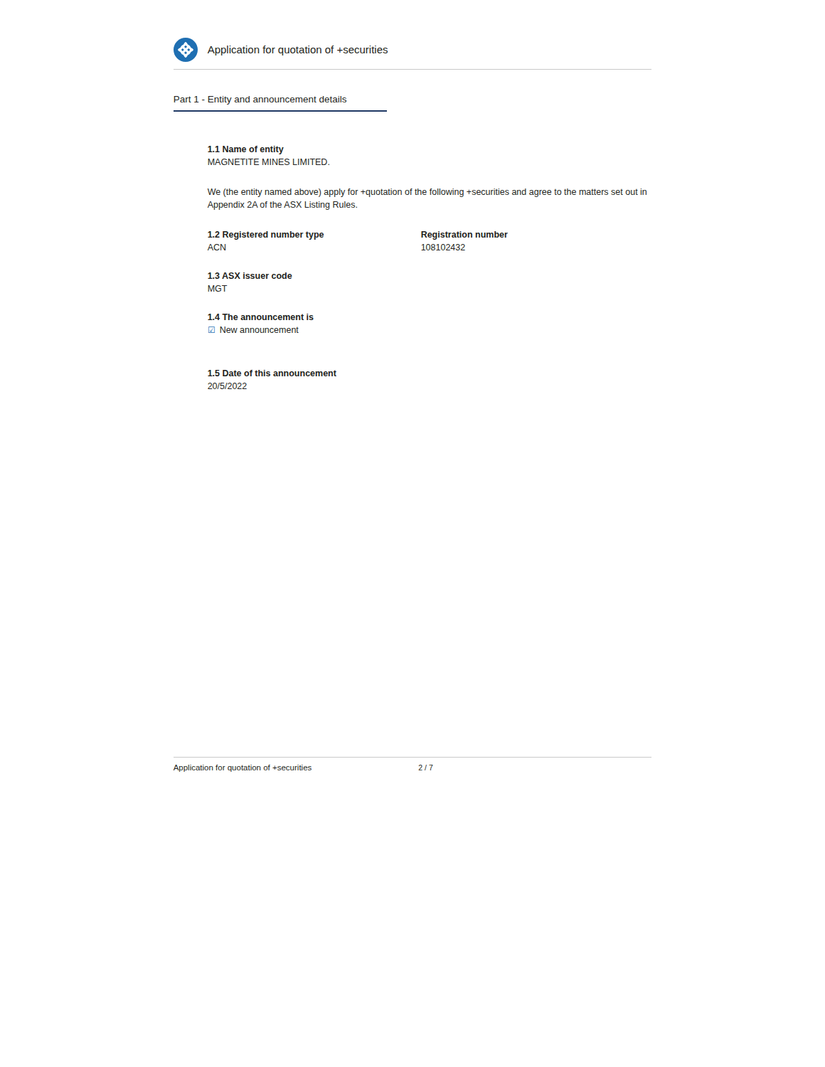Application for quotation of +securities
Part 1 - Entity and announcement details
1.1 Name of entity
MAGNETITE MINES LIMITED.
We (the entity named above) apply for +quotation of the following +securities and agree to the matters set out in Appendix 2A of the ASX Listing Rules.
1.2 Registered number type
ACN
Registration number
108102432
1.3 ASX issuer code
MGT
1.4 The announcement is
☑ New announcement
1.5 Date of this announcement
20/5/2022
Application for quotation of +securities 2 / 7